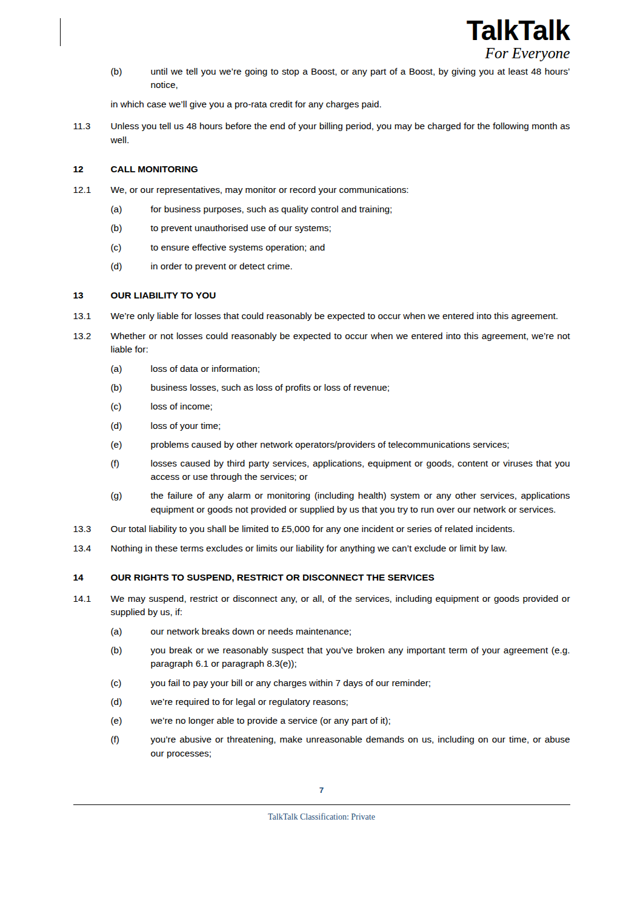TalkTalk For Everyone
(b) until we tell you we’re going to stop a Boost, or any part of a Boost, by giving you at least 48 hours’ notice,
in which case we’ll give you a pro-rata credit for any charges paid.
11.3 Unless you tell us 48 hours before the end of your billing period, you may be charged for the following month as well.
12 Call Monitoring
12.1 We, or our representatives, may monitor or record your communications:
(a) for business purposes, such as quality control and training;
(b) to prevent unauthorised use of our systems;
(c) to ensure effective systems operation; and
(d) in order to prevent or detect crime.
13 Our Liability To You
13.1 We’re only liable for losses that could reasonably be expected to occur when we entered into this agreement.
13.2 Whether or not losses could reasonably be expected to occur when we entered into this agreement, we’re not liable for:
(a) loss of data or information;
(b) business losses, such as loss of profits or loss of revenue;
(c) loss of income;
(d) loss of your time;
(e) problems caused by other network operators/providers of telecommunications services;
(f) losses caused by third party services, applications, equipment or goods, content or viruses that you access or use through the services; or
(g) the failure of any alarm or monitoring (including health) system or any other services, applications equipment or goods not provided or supplied by us that you try to run over our network or services.
13.3 Our total liability to you shall be limited to £5,000 for any one incident or series of related incidents.
13.4 Nothing in these terms excludes or limits our liability for anything we can’t exclude or limit by law.
14 Our Rights To Suspend, Restrict Or Disconnect The Services
14.1 We may suspend, restrict or disconnect any, or all, of the services, including equipment or goods provided or supplied by us, if:
(a) our network breaks down or needs maintenance;
(b) you break or we reasonably suspect that you’ve broken any important term of your agreement (e.g. paragraph 6.1 or paragraph 8.3(e));
(c) you fail to pay your bill or any charges within 7 days of our reminder;
(d) we’re required to for legal or regulatory reasons;
(e) we’re no longer able to provide a service (or any part of it);
(f) you’re abusive or threatening, make unreasonable demands on us, including on our time, or abuse our processes;
7
TalkTalk Classification: Private